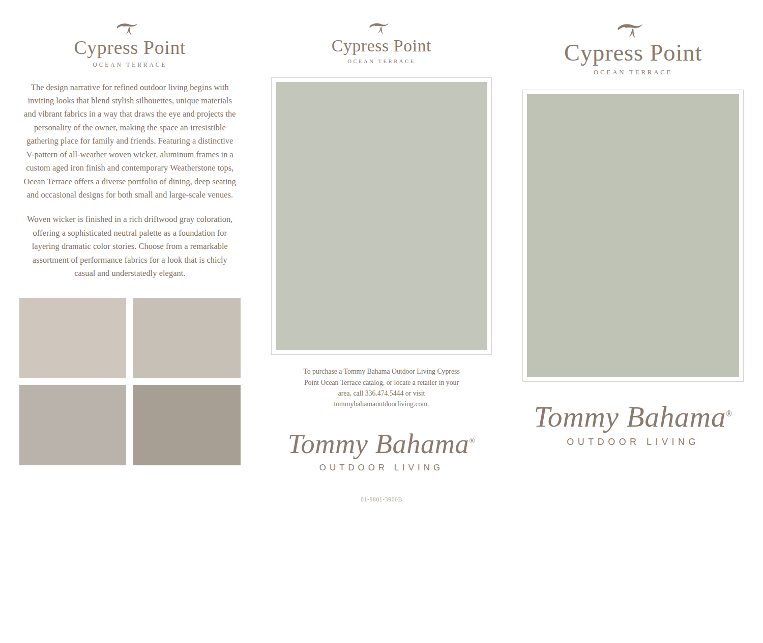Cypress Point
Ocean Terrace
The design narrative for refined outdoor living begins with inviting looks that blend stylish silhouettes, unique materials and vibrant fabrics in a way that draws the eye and projects the personality of the owner, making the space an irresistible gathering place for family and friends. Featuring a distinctive V-pattern of all-weather woven wicker, aluminum frames in a custom aged iron finish and contemporary Weatherstone tops, Ocean Terrace offers a diverse portfolio of dining, deep seating and occasional designs for both small and large-scale venues.
Woven wicker is finished in a rich driftwood gray coloration, offering a sophisticated neutral palette as a foundation for layering dramatic color stories. Choose from a remarkable assortment of performance fabrics for a look that is chicly casual and understatedly elegant.
Cypress Point
Ocean Terrace
To purchase a Tommy Bahama Outdoor Living Cypress Point Ocean Terrace catalog, or locate a retailer in your area, call 336.474.5444 or visit tommybahamaoutdoorliving.com.
Tommy Bahama® Outdoor Living
01-9801-3900B
Cypress Point
Ocean Terrace
Tommy Bahama® Outdoor Living